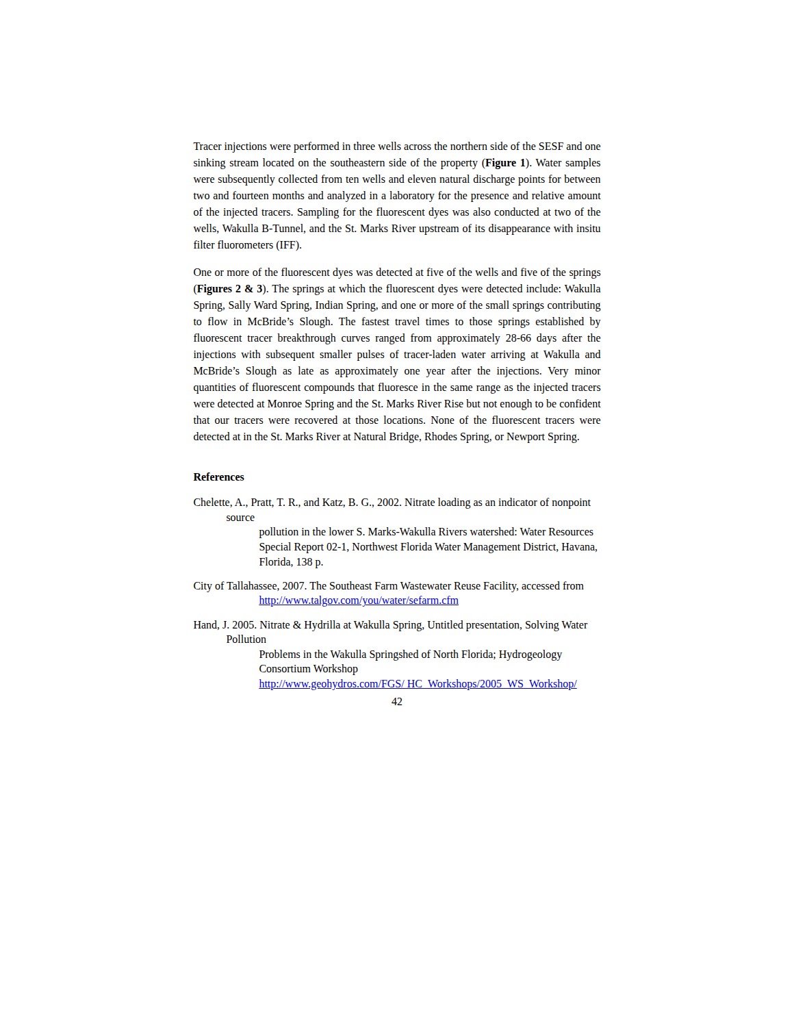Tracer injections were performed in three wells across the northern side of the SESF and one sinking stream located on the southeastern side of the property (Figure 1). Water samples were subsequently collected from ten wells and eleven natural discharge points for between two and fourteen months and analyzed in a laboratory for the presence and relative amount of the injected tracers. Sampling for the fluorescent dyes was also conducted at two of the wells, Wakulla B-Tunnel, and the St. Marks River upstream of its disappearance with insitu filter fluorometers (IFF).
One or more of the fluorescent dyes was detected at five of the wells and five of the springs (Figures 2 & 3). The springs at which the fluorescent dyes were detected include: Wakulla Spring, Sally Ward Spring, Indian Spring, and one or more of the small springs contributing to flow in McBride’s Slough. The fastest travel times to those springs established by fluorescent tracer breakthrough curves ranged from approximately 28-66 days after the injections with subsequent smaller pulses of tracer-laden water arriving at Wakulla and McBride’s Slough as late as approximately one year after the injections. Very minor quantities of fluorescent compounds that fluoresce in the same range as the injected tracers were detected at Monroe Spring and the St. Marks River Rise but not enough to be confident that our tracers were recovered at those locations. None of the fluorescent tracers were detected at in the St. Marks River at Natural Bridge, Rhodes Spring, or Newport Spring.
References
Chelette, A., Pratt, T. R., and Katz, B. G., 2002. Nitrate loading as an indicator of nonpoint sourcepollution in the lower S. Marks-Wakulla Rivers watershed: Water Resources Special Report 02-1, Northwest Florida Water Management District, Havana, Florida, 138 p.
City of Tallahassee, 2007. The Southeast Farm Wastewater Reuse Facility, accessed fromhttp://www.talgov.com/you/water/sefarm.cfm
Hand, J. 2005. Nitrate & Hydrilla at Wakulla Spring, Untitled presentation, Solving Water PollutionProblems in the Wakulla Springshed of North Florida; Hydrogeology Consortium Workshop
http://www.geohydros.com/FGS/ HC_Workshops/2005_WS_Workshop/
42